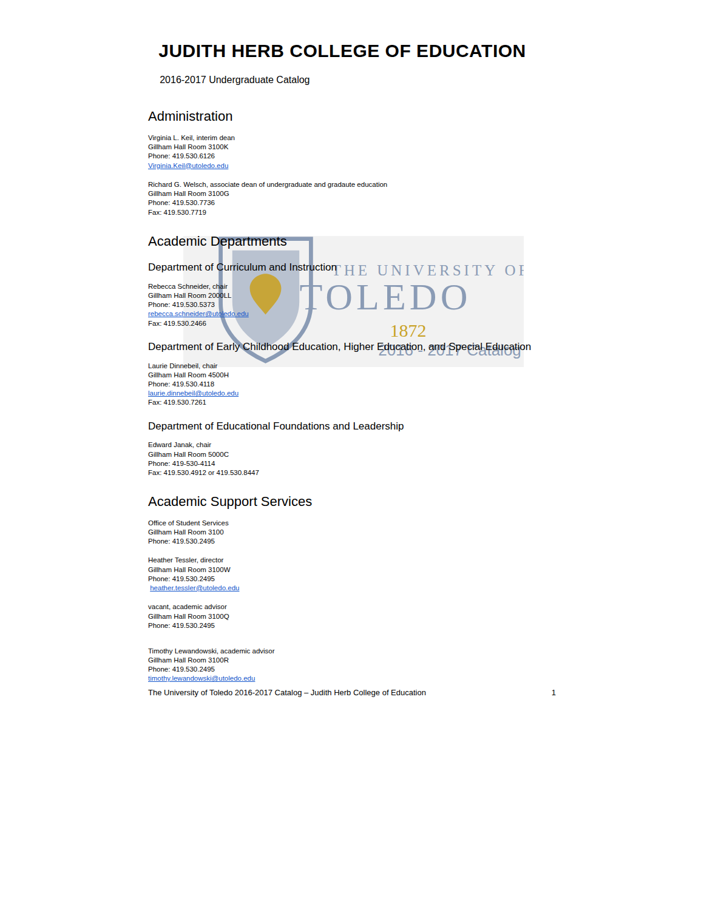THE UNIVERSITY OF
TOLEDO
1872
2016 - 2017 Catalog
JUDITH HERB COLLEGE OF EDUCATION
2016-2017 Undergraduate Catalog
Administration
Virginia L. Keil, interim dean
Gillham Hall Room 3100K
Phone: 419.530.6126
Virginia.Keil@utoledo.edu
Richard G. Welsch, associate dean of undergraduate and gradaute education
Gillham Hall Room 3100G
Phone: 419.530.7736
Fax: 419.530.7719
Academic Departments
Department of Curriculum and Instruction
Rebecca Schneider, chair
Gillham Hall Room 2000LL
Phone: 419.530.5373
rebecca.schneider@utoledo.edu
Fax: 419.530.2466
Department of Early Childhood Education, Higher Education, and Special Education
Laurie Dinnebeil, chair
Gillham Hall Room 4500H
Phone: 419.530.4118
laurie.dinnebeil@utoledo.edu
Fax: 419.530.7261
Department of Educational Foundations and Leadership
Edward Janak, chair
Gillham Hall Room 5000C
Phone: 419-530-4114
Fax: 419.530.4912 or 419.530.8447
Academic Support Services
Office of Student Services
Gillham Hall Room 3100
Phone: 419.530.2495
Heather Tessler, director
Gillham Hall Room 3100W
Phone: 419.530.2495
heather.tessler@utoledo.edu
vacant, academic advisor
Gillham Hall Room 3100Q
Phone: 419.530.2495
Timothy Lewandowski, academic advisor
Gillham Hall Room 3100R
Phone: 419.530.2495
timothy.lewandowski@utoledo.edu
The University of Toledo 2016-2017 Catalog – Judith Herb College of Education
1